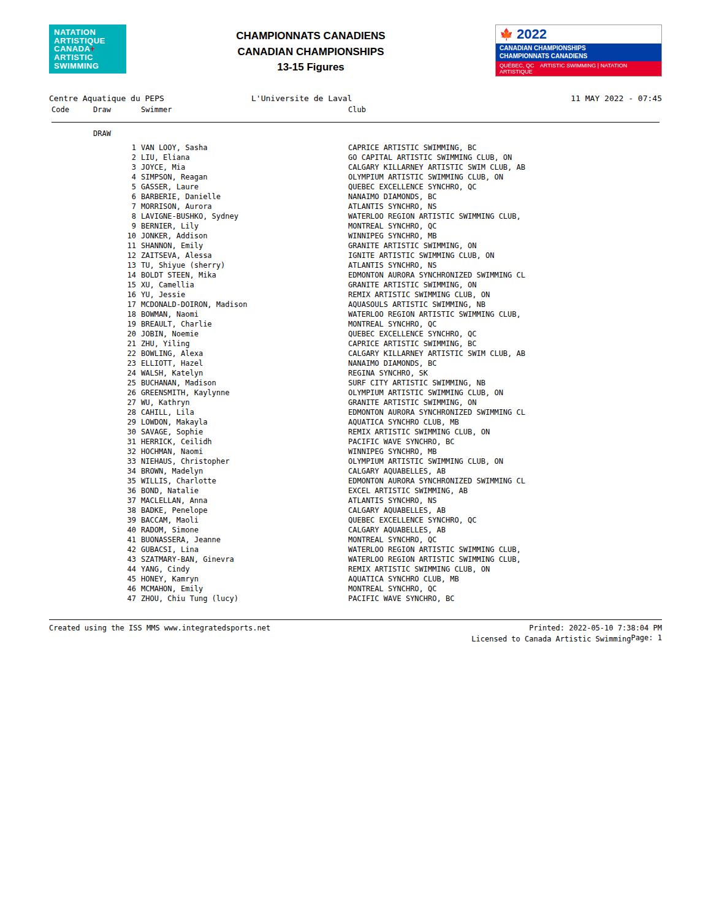NATATION
ARTISTIQUE
CANADA+
ARTISTIC
SWIMMING
CHAMPIONNATS CANADIENS
CANADIAN CHAMPIONSHIPS
13-15 Figures
🍁2022
CANADIAN CHAMPIONSHIPS
CHAMPIONNATS CANADIENS
QUÉBEC, QC ARTISTIC SWIMMING | NATATION ARTISTIQUE
Centre Aquatique du PEPS
L'Universite de Laval
11 MAY 2022 - 07:45
| Code | Draw | Swimmer | Club |
| --- | --- | --- | --- |
| | DRAW | | |
| | 1 | VAN LOOY, Sasha | CAPRICE ARTISTIC SWIMMING, BC |
| | 2 | LIU, Eliana | GO CAPITAL ARTISTIC SWIMMING CLUB, ON |
| | 3 | JOYCE, Mia | CALGARY KILLARNEY ARTISTIC SWIM CLUB, AB |
| | 4 | SIMPSON, Reagan | OLYMPIUM ARTISTIC SWIMMING CLUB, ON |
| | 5 | GASSER, Laure | QUEBEC EXCELLENCE SYNCHRO, QC |
| | 6 | BARBERIE, Danielle | NANAIMO DIAMONDS, BC |
| | 7 | MORRISON, Aurora | ATLANTIS SYNCHRO, NS |
| | 8 | LAVIGNE-BUSHKO, Sydney | WATERLOO REGION ARTISTIC SWIMMING CLUB, |
| | 9 | BERNIER, Lily | MONTREAL SYNCHRO, QC |
| | 10 | JONKER, Addison | WINNIPEG SYNCHRO, MB |
| | 11 | SHANNON, Emily | GRANITE ARTISTIC SWIMMING, ON |
| | 12 | ZAITSEVA, Alessa | IGNITE ARTISTIC SWIMMING CLUB, ON |
| | 13 | TU, Shiyue (sherry) | ATLANTIS SYNCHRO, NS |
| | 14 | BOLDT STEEN, Mika | EDMONTON AURORA SYNCHRONIZED SWIMMING CL |
| | 15 | XU, Camellia | GRANITE ARTISTIC SWIMMING, ON |
| | 16 | YU, Jessie | REMIX ARTISTIC SWIMMING CLUB, ON |
| | 17 | MCDONALD-DOIRON, Madison | AQUASOULS ARTISTIC SWIMMING, NB |
| | 18 | BOWMAN, Naomi | WATERLOO REGION ARTISTIC SWIMMING CLUB, |
| | 19 | BREAULT, Charlie | MONTREAL SYNCHRO, QC |
| | 20 | JOBIN, Noemie | QUEBEC EXCELLENCE SYNCHRO, QC |
| | 21 | ZHU, Yiling | CAPRICE ARTISTIC SWIMMING, BC |
| | 22 | BOWLING, Alexa | CALGARY KILLARNEY ARTISTIC SWIM CLUB, AB |
| | 23 | ELLIOTT, Hazel | NANAIMO DIAMONDS, BC |
| | 24 | WALSH, Katelyn | REGINA SYNCHRO, SK |
| | 25 | BUCHANAN, Madison | SURF CITY ARTISTIC SWIMMING, NB |
| | 26 | GREENSMITH, Kaylynne | OLYMPIUM ARTISTIC SWIMMING CLUB, ON |
| | 27 | WU, Kathryn | GRANITE ARTISTIC SWIMMING, ON |
| | 28 | CAHILL, Lila | EDMONTON AURORA SYNCHRONIZED SWIMMING CL |
| | 29 | LOWDON, Makayla | AQUATICA SYNCHRO CLUB, MB |
| | 30 | SAVAGE, Sophie | REMIX ARTISTIC SWIMMING CLUB, ON |
| | 31 | HERRICK, Ceilidh | PACIFIC WAVE SYNCHRO, BC |
| | 32 | HOCHMAN, Naomi | WINNIPEG SYNCHRO, MB |
| | 33 | NIEHAUS, Christopher | OLYMPIUM ARTISTIC SWIMMING CLUB, ON |
| | 34 | BROWN, Madelyn | CALGARY AQUABELLES, AB |
| | 35 | WILLIS, Charlotte | EDMONTON AURORA SYNCHRONIZED SWIMMING CL |
| | 36 | BOND, Natalie | EXCEL ARTISTIC SWIMMING, AB |
| | 37 | MACLELLAN, Anna | ATLANTIS SYNCHRO, NS |
| | 38 | BADKE, Penelope | CALGARY AQUABELLES, AB |
| | 39 | BACCAM, Maoli | QUEBEC EXCELLENCE SYNCHRO, QC |
| | 40 | RADOM, Simone | CALGARY AQUABELLES, AB |
| | 41 | BUONASSERA, Jeanne | MONTREAL SYNCHRO, QC |
| | 42 | GUBACSI, Lina | WATERLOO REGION ARTISTIC SWIMMING CLUB, |
| | 43 | SZATMARY-BAN, Ginevra | WATERLOO REGION ARTISTIC SWIMMING CLUB, |
| | 44 | YANG, Cindy | REMIX ARTISTIC SWIMMING CLUB, ON |
| | 45 | HONEY, Kamryn | AQUATICA SYNCHRO CLUB, MB |
| | 46 | MCMAHON, Emily | MONTREAL SYNCHRO, QC |
| | 47 | ZHOU, Chiu Tung (lucy) | PACIFIC WAVE SYNCHRO, BC |
Created using the ISS MMS www.integratedsports.net
Printed: 2022-05-10 7:38:04 PM
Licensed to Canada Artistic Swimming
Page: 1